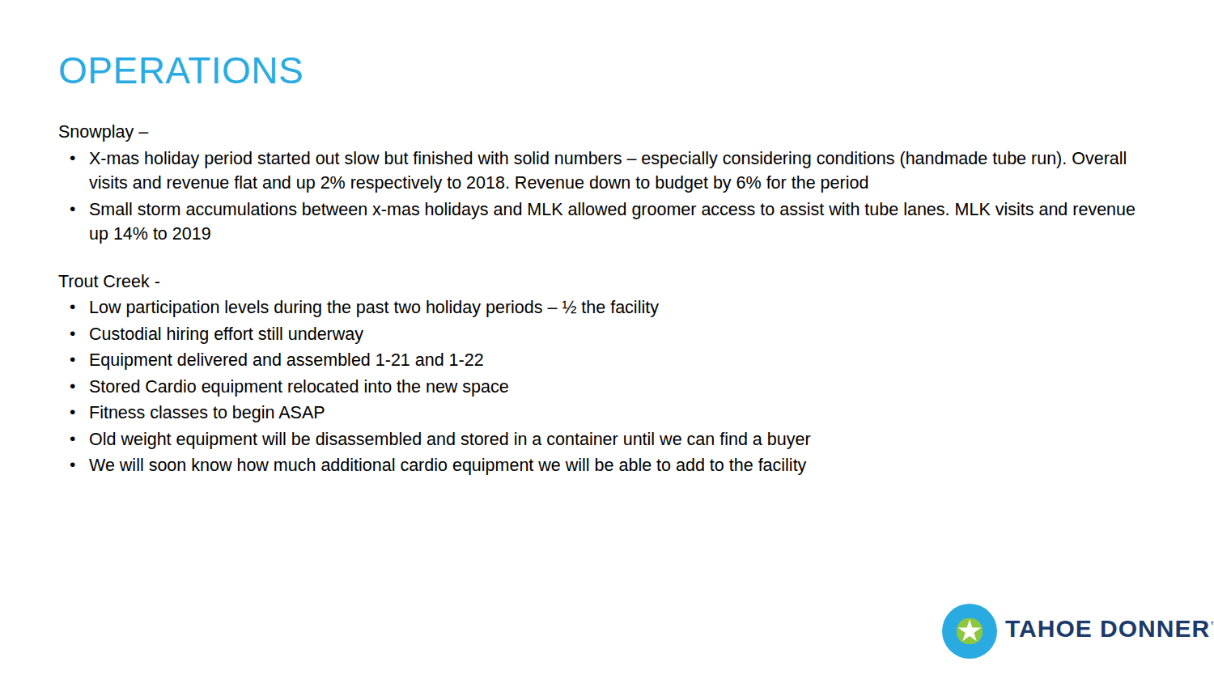OPERATIONS
Snowplay –
X-mas holiday period started out slow but finished with solid numbers – especially considering conditions (handmade tube run). Overall visits and revenue flat and up 2% respectively to 2018. Revenue down to budget by 6% for the period
Small storm accumulations between x-mas holidays and MLK allowed groomer access to assist with tube lanes. MLK visits and revenue up 14% to 2019
Trout Creek -
Low participation levels during the past two holiday periods – ½ the facility
Custodial hiring effort still underway
Equipment delivered and assembled 1-21 and 1-22
Stored Cardio equipment relocated into the new space
Fitness classes to begin ASAP
Old weight equipment will be disassembled and stored in a container until we can find a buyer
We will soon know how much additional cardio equipment we will be able to add to the facility
TAHOE DONNER™